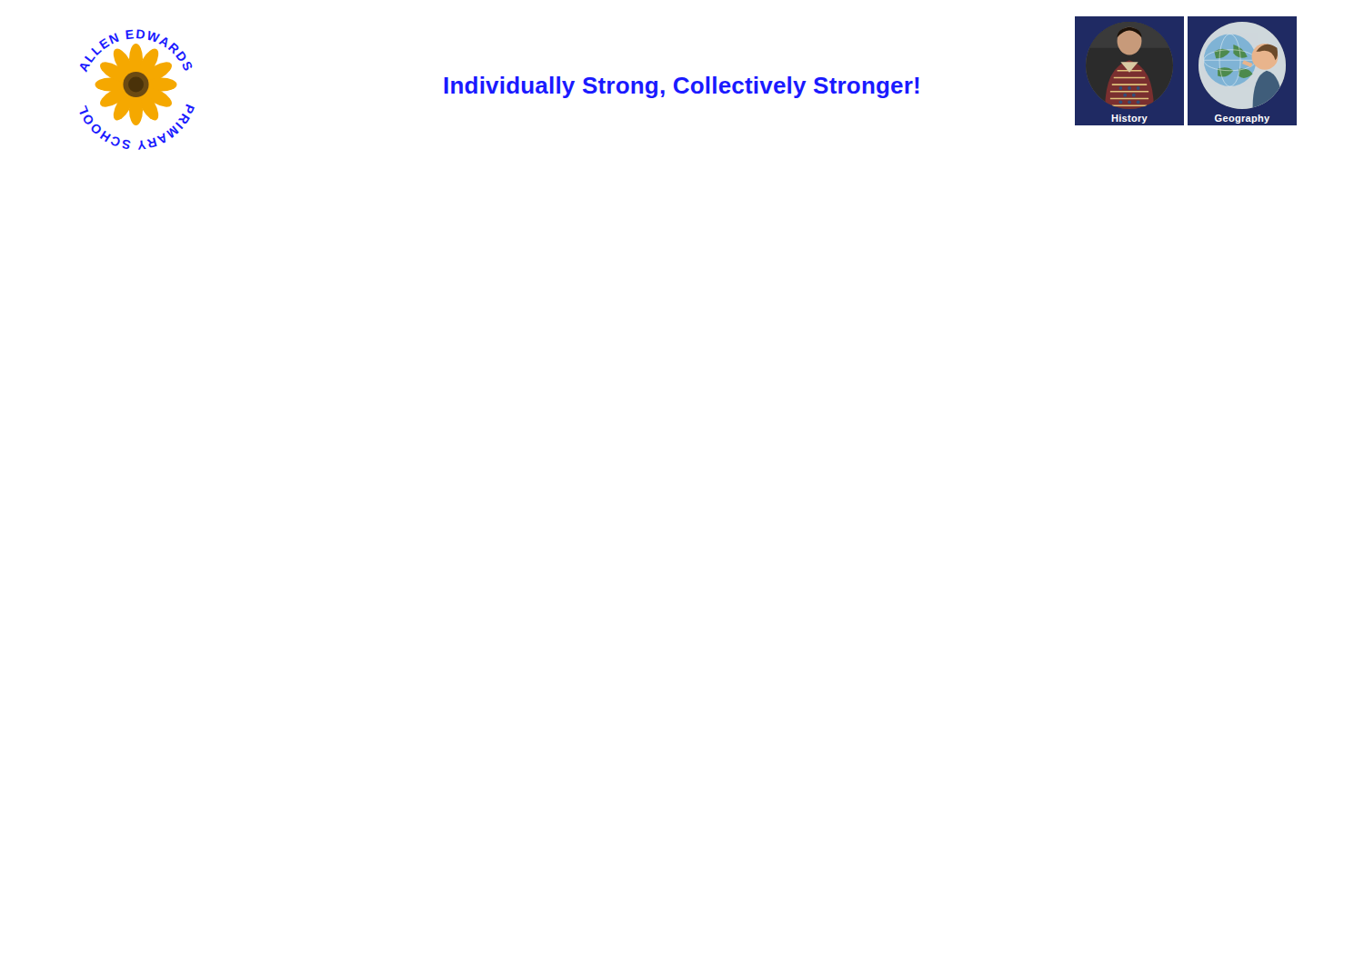ALLEN EDWARDS PRIMARY SCHOOL
Individually Strong, Collectively Stronger!
History
Geography